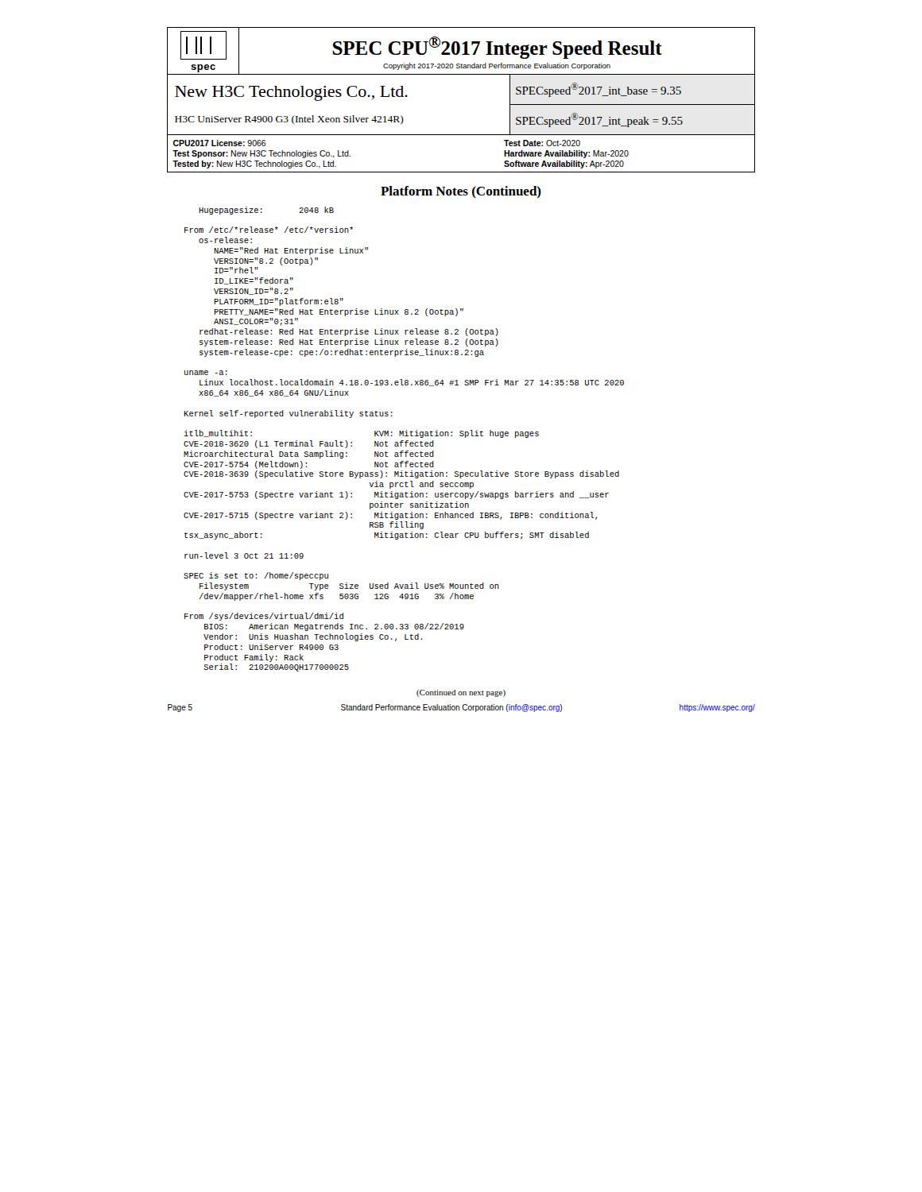spec
SPEC CPU®2017 Integer Speed Result
Copyright 2017-2020 Standard Performance Evaluation Corporation
New H3C Technologies Co., Ltd.
H3C UniServer R4900 G3 (Intel Xeon Silver 4214R)
SPECspeed®2017_int_base = 9.35
SPECspeed®2017_int_peak = 9.55
CPU2017 License: 9066
Test Sponsor: New H3C Technologies Co., Ltd.
Tested by: New H3C Technologies Co., Ltd.
Test Date: Oct-2020
Hardware Availability: Mar-2020
Software Availability: Apr-2020
Platform Notes (Continued)
    Hugepagesize:       2048 kB

 From /etc/*release* /etc/*version*
    os-release:
       NAME="Red Hat Enterprise Linux"
       VERSION="8.2 (Ootpa)"
       ID="rhel"
       ID_LIKE="fedora"
       VERSION_ID="8.2"
       PLATFORM_ID="platform:el8"
       PRETTY_NAME="Red Hat Enterprise Linux 8.2 (Ootpa)"
       ANSI_COLOR="0;31"
    redhat-release: Red Hat Enterprise Linux release 8.2 (Ootpa)
    system-release: Red Hat Enterprise Linux release 8.2 (Ootpa)
    system-release-cpe: cpe:/o:redhat:enterprise_linux:8.2:ga

 uname -a:
    Linux localhost.localdomain 4.18.0-193.el8.x86_64 #1 SMP Fri Mar 27 14:35:58 UTC 2020
    x86_64 x86_64 x86_64 GNU/Linux

 Kernel self-reported vulnerability status:

 itlb_multihit:                        KVM: Mitigation: Split huge pages
 CVE-2018-3620 (L1 Terminal Fault):    Not affected
 Microarchitectural Data Sampling:     Not affected
 CVE-2017-5754 (Meltdown):             Not affected
 CVE-2018-3639 (Speculative Store Bypass): Mitigation: Speculative Store Bypass disabled
                                      via prctl and seccomp
 CVE-2017-5753 (Spectre variant 1):    Mitigation: usercopy/swapgs barriers and __user
                                      pointer sanitization
 CVE-2017-5715 (Spectre variant 2):    Mitigation: Enhanced IBRS, IBPB: conditional,
                                      RSB filling
 tsx_async_abort:                      Mitigation: Clear CPU buffers; SMT disabled

 run-level 3 Oct 21 11:09

 SPEC is set to: /home/speccpu
    Filesystem            Type  Size  Used Avail Use% Mounted on
    /dev/mapper/rhel-home xfs   503G   12G  491G   3% /home

 From /sys/devices/virtual/dmi/id
     BIOS:    American Megatrends Inc. 2.00.33 08/22/2019
     Vendor:  Unis Huashan Technologies Co., Ltd.
     Product: UniServer R4900 G3
     Product Family: Rack
     Serial:  210200A00QH177000025
(Continued on next page)
Page 5
Standard Performance Evaluation Corporation (info@spec.org)
https://www.spec.org/